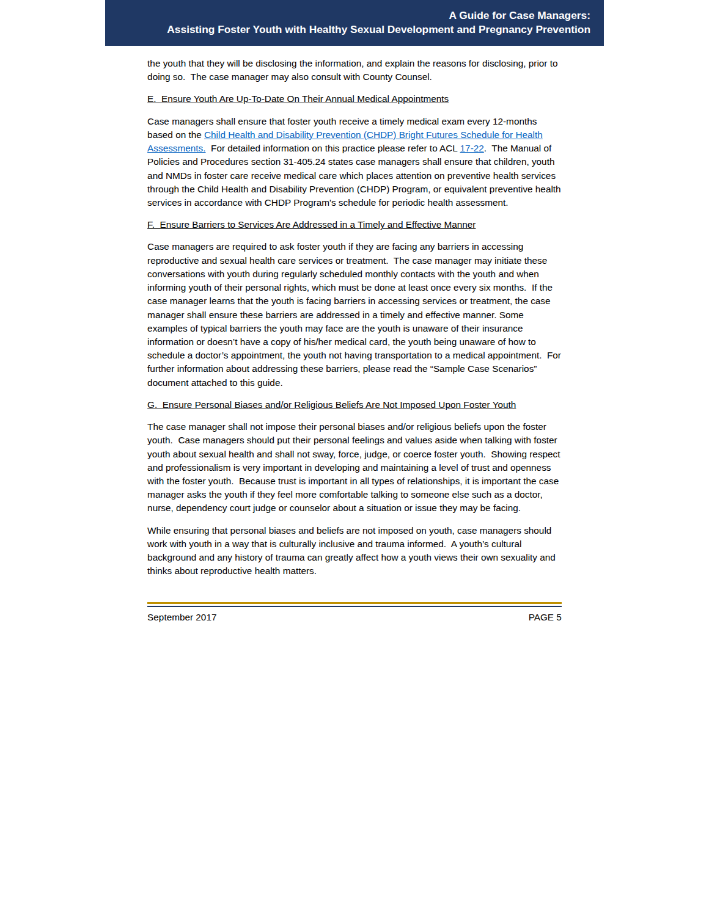A Guide for Case Managers:
Assisting Foster Youth with Healthy Sexual Development and Pregnancy Prevention
the youth that they will be disclosing the information, and explain the reasons for disclosing, prior to doing so. The case manager may also consult with County Counsel.
E. Ensure Youth Are Up-To-Date On Their Annual Medical Appointments
Case managers shall ensure that foster youth receive a timely medical exam every 12-months based on the Child Health and Disability Prevention (CHDP) Bright Futures Schedule for Health Assessments. For detailed information on this practice please refer to ACL 17-22. The Manual of Policies and Procedures section 31-405.24 states case managers shall ensure that children, youth and NMDs in foster care receive medical care which places attention on preventive health services through the Child Health and Disability Prevention (CHDP) Program, or equivalent preventive health services in accordance with CHDP Program's schedule for periodic health assessment.
F. Ensure Barriers to Services Are Addressed in a Timely and Effective Manner
Case managers are required to ask foster youth if they are facing any barriers in accessing reproductive and sexual health care services or treatment. The case manager may initiate these conversations with youth during regularly scheduled monthly contacts with the youth and when informing youth of their personal rights, which must be done at least once every six months. If the case manager learns that the youth is facing barriers in accessing services or treatment, the case manager shall ensure these barriers are addressed in a timely and effective manner. Some examples of typical barriers the youth may face are the youth is unaware of their insurance information or doesn’t have a copy of his/her medical card, the youth being unaware of how to schedule a doctor’s appointment, the youth not having transportation to a medical appointment. For further information about addressing these barriers, please read the “Sample Case Scenarios” document attached to this guide.
G. Ensure Personal Biases and/or Religious Beliefs Are Not Imposed Upon Foster Youth
The case manager shall not impose their personal biases and/or religious beliefs upon the foster youth. Case managers should put their personal feelings and values aside when talking with foster youth about sexual health and shall not sway, force, judge, or coerce foster youth. Showing respect and professionalism is very important in developing and maintaining a level of trust and openness with the foster youth. Because trust is important in all types of relationships, it is important the case manager asks the youth if they feel more comfortable talking to someone else such as a doctor, nurse, dependency court judge or counselor about a situation or issue they may be facing.
While ensuring that personal biases and beliefs are not imposed on youth, case managers should work with youth in a way that is culturally inclusive and trauma informed. A youth’s cultural background and any history of trauma can greatly affect how a youth views their own sexuality and thinks about reproductive health matters.
September 2017
PAGE 5